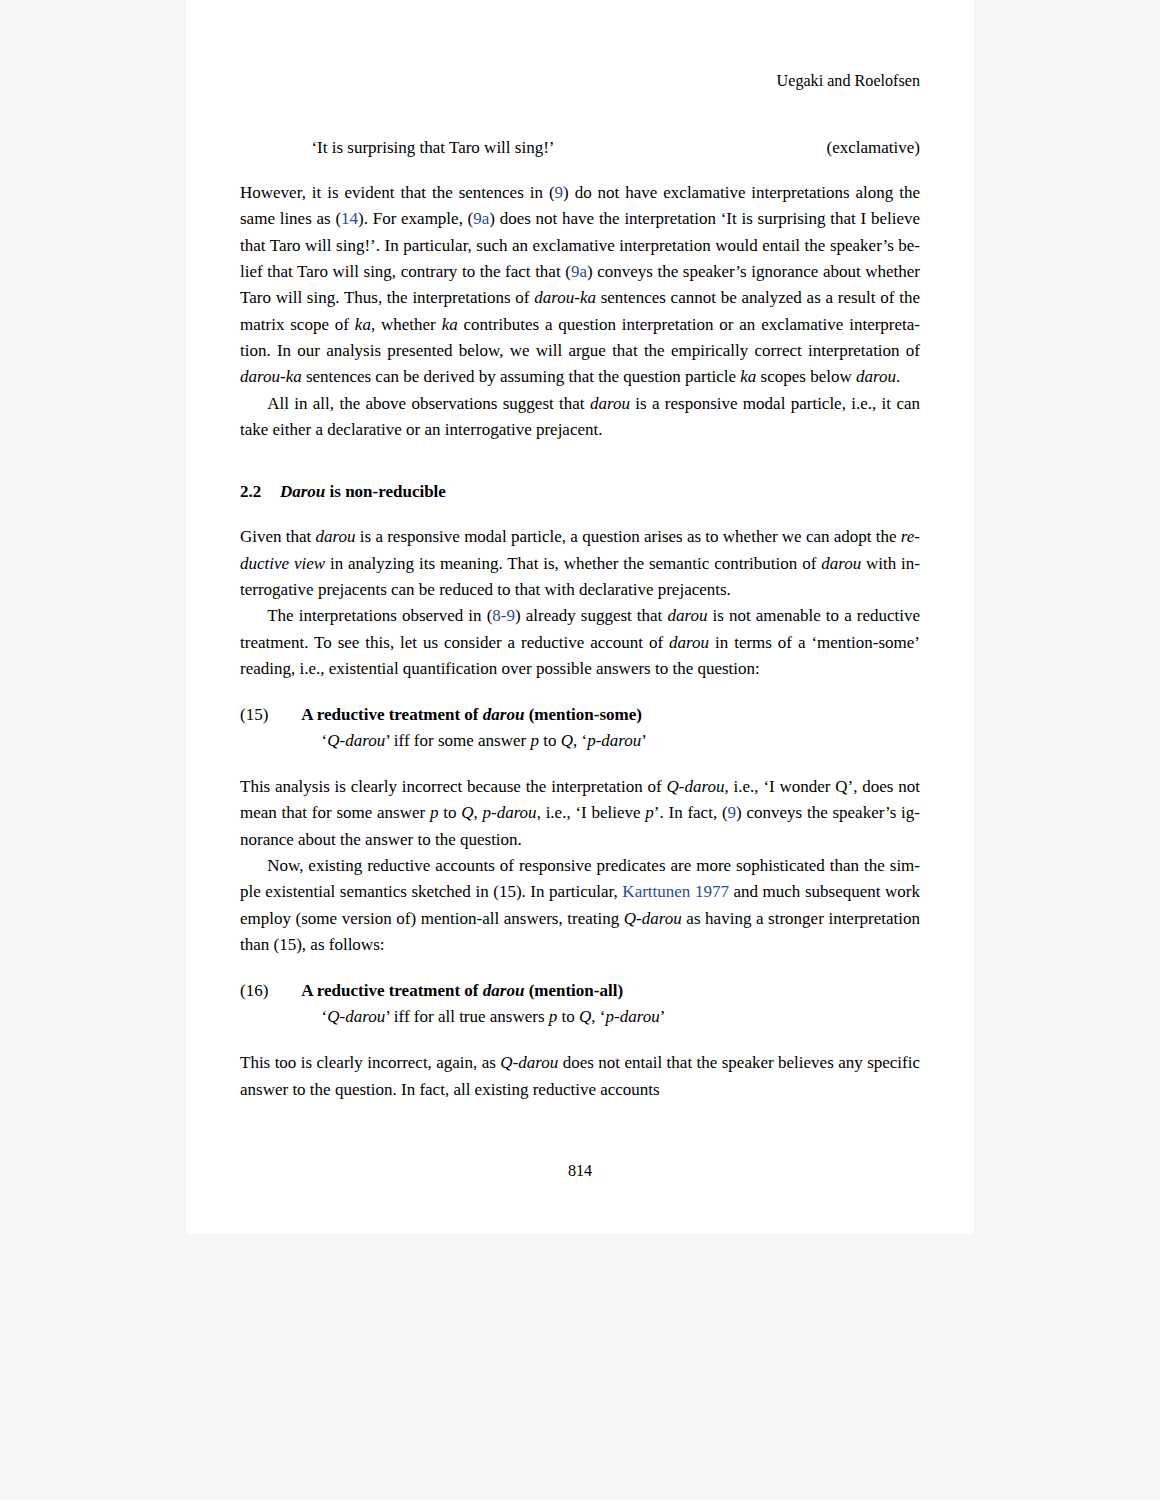Uegaki and Roelofsen
‘It is surprising that Taro will sing!’ (exclamative)
However, it is evident that the sentences in (9) do not have exclamative interpretations along the same lines as (14). For example, (9a) does not have the interpretation ‘It is surprising that I believe that Taro will sing!’. In particular, such an exclamative interpretation would entail the speaker’s belief that Taro will sing, contrary to the fact that (9a) conveys the speaker’s ignorance about whether Taro will sing. Thus, the interpretations of darou-ka sentences cannot be analyzed as a result of the matrix scope of ka, whether ka contributes a question interpretation or an exclamative interpretation. In our analysis presented below, we will argue that the empirically correct interpretation of darou-ka sentences can be derived by assuming that the question particle ka scopes below darou.
All in all, the above observations suggest that darou is a responsive modal particle, i.e., it can take either a declarative or an interrogative prejacent.
2.2 Darou is non-reducible
Given that darou is a responsive modal particle, a question arises as to whether we can adopt the reductive view in analyzing its meaning. That is, whether the semantic contribution of darou with interrogative prejacents can be reduced to that with declarative prejacents.
The interpretations observed in (8-9) already suggest that darou is not amenable to a reductive treatment. To see this, let us consider a reductive account of darou in terms of a ‘mention-some’ reading, i.e., existential quantification over possible answers to the question:
(15)
A reductive treatment of darou (mention-some)
‘Q-darou’ iff for some answer p to Q, ‘p-darou’
This analysis is clearly incorrect because the interpretation of Q-darou, i.e., ‘I wonder Q’, does not mean that for some answer p to Q, p-darou, i.e., ‘I believe p’. In fact, (9) conveys the speaker’s ignorance about the answer to the question.
Now, existing reductive accounts of responsive predicates are more sophisticated than the simple existential semantics sketched in (15). In particular, Karttunen 1977 and much subsequent work employ (some version of) mention-all answers, treating Q-darou as having a stronger interpretation than (15), as follows:
(16)
A reductive treatment of darou (mention-all)
‘Q-darou’ iff for all true answers p to Q, ‘p-darou’
This too is clearly incorrect, again, as Q-darou does not entail that the speaker believes any specific answer to the question. In fact, all existing reductive accounts
814